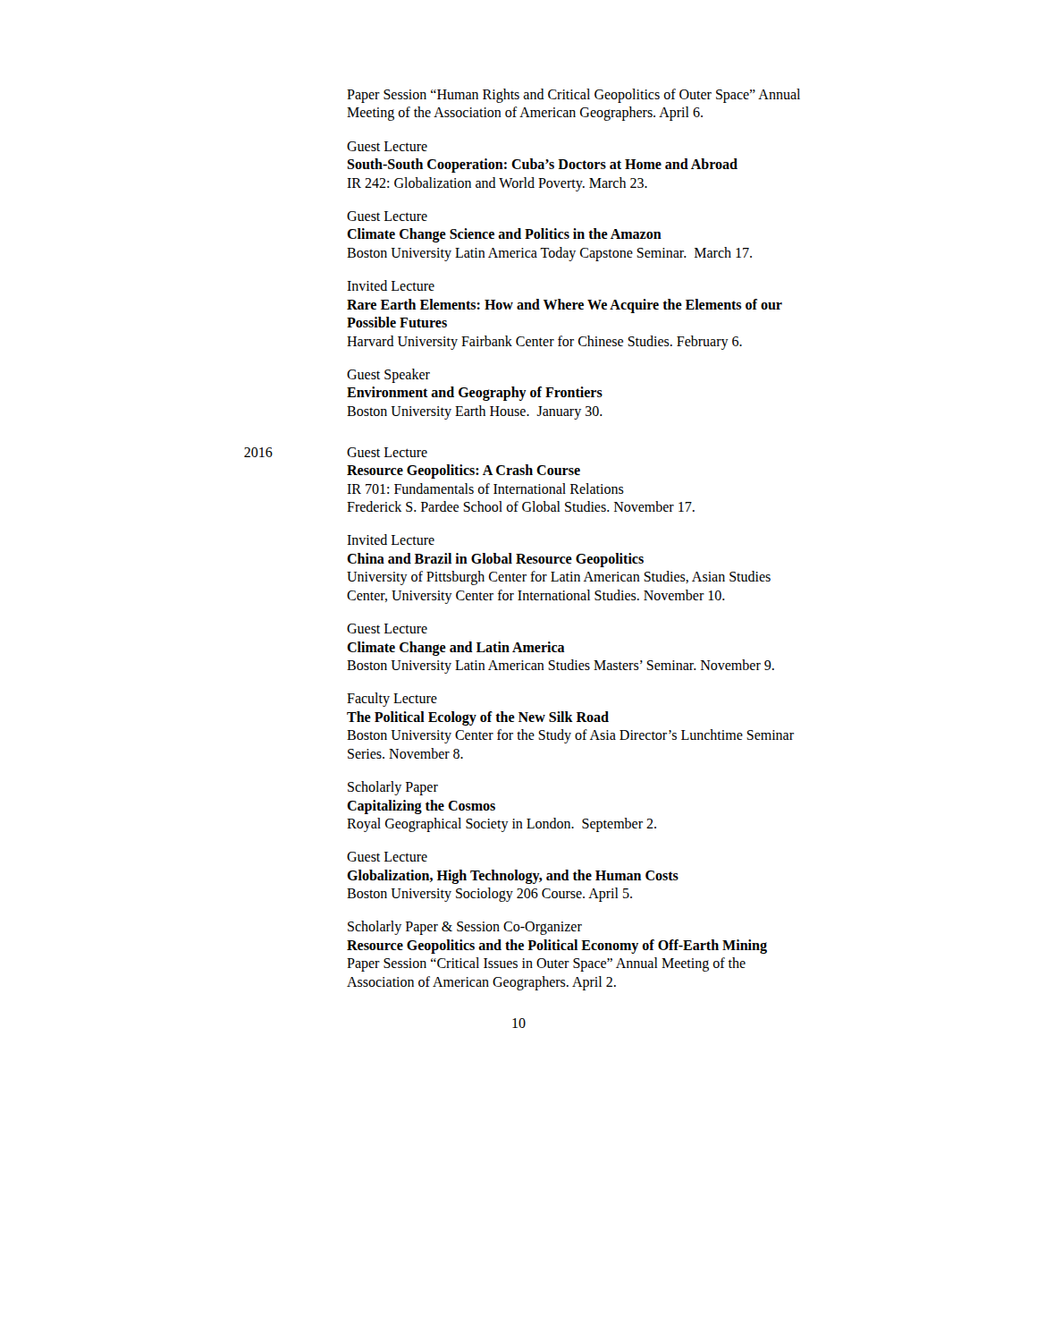Paper Session “Human Rights and Critical Geopolitics of Outer Space” Annual Meeting of the Association of American Geographers. April 6.
Guest Lecture
South-South Cooperation: Cuba’s Doctors at Home and Abroad
IR 242: Globalization and World Poverty. March 23.
Guest Lecture
Climate Change Science and Politics in the Amazon
Boston University Latin America Today Capstone Seminar. March 17.
Invited Lecture
Rare Earth Elements: How and Where We Acquire the Elements of our Possible Futures
Harvard University Fairbank Center for Chinese Studies. February 6.
Guest Speaker
Environment and Geography of Frontiers
Boston University Earth House. January 30.
2016
Guest Lecture
Resource Geopolitics: A Crash Course
IR 701: Fundamentals of International Relations
Frederick S. Pardee School of Global Studies. November 17.
Invited Lecture
China and Brazil in Global Resource Geopolitics
University of Pittsburgh Center for Latin American Studies, Asian Studies Center, University Center for International Studies. November 10.
Guest Lecture
Climate Change and Latin America
Boston University Latin American Studies Masters’ Seminar. November 9.
Faculty Lecture
The Political Ecology of the New Silk Road
Boston University Center for the Study of Asia Director’s Lunchtime Seminar Series. November 8.
Scholarly Paper
Capitalizing the Cosmos
Royal Geographical Society in London. September 2.
Guest Lecture
Globalization, High Technology, and the Human Costs
Boston University Sociology 206 Course. April 5.
Scholarly Paper & Session Co-Organizer
Resource Geopolitics and the Political Economy of Off-Earth Mining
Paper Session “Critical Issues in Outer Space” Annual Meeting of the Association of American Geographers. April 2.
10